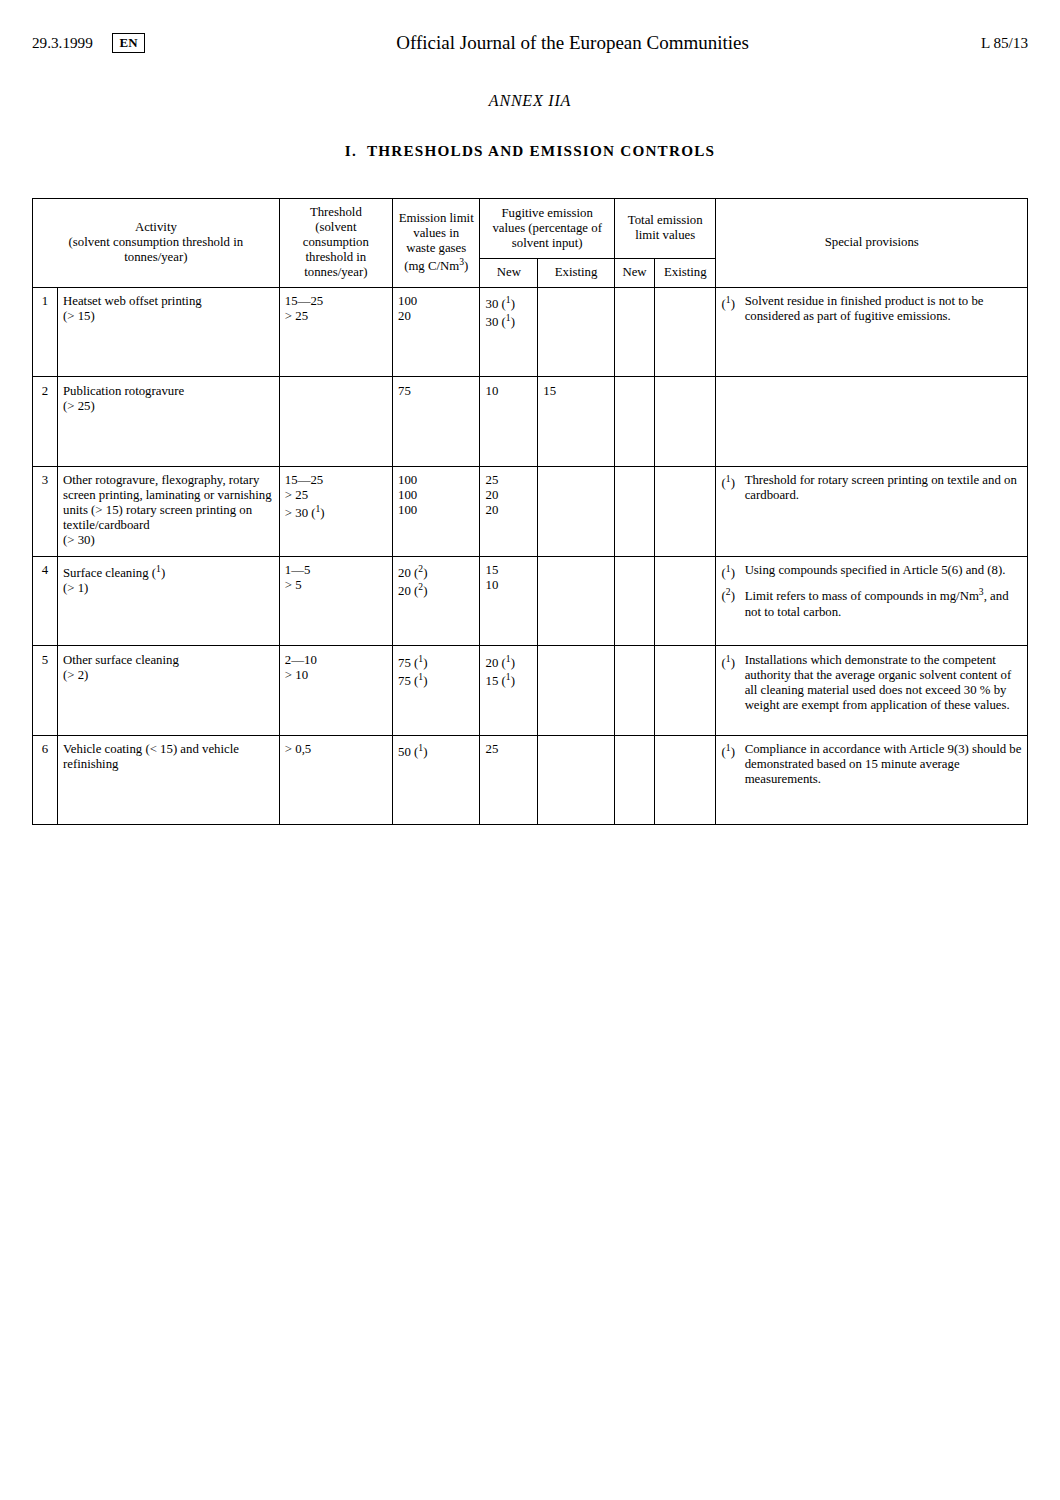29.3.1999 EN Official Journal of the European Communities L 85/13
ANNEX IIA
I. THRESHOLDS AND EMISSION CONTROLS
| Activity (solvent consumption threshold in tonnes/year) | Threshold (solvent consumption threshold in tonnes/year) | Emission limit values in waste gases (mg C/Nm 3 ) | Fugitive emission values (percentage of solvent input) | Total emission limit values | Special provisions |
| --- | --- | --- | --- | --- | --- |
| New | Existing | New | Existing |
| 1 | Heatset web offset printing (> 15) | 15—25 > 25 | 100 20 | 30 ( 1 ) 30 ( 1 ) | | | | ( 1 ) Solvent residue in finished product is not to be considered as part of fugitive emissions. |
| 2 | Publication rotogravure (> 25) | | 75 | 10 | 15 | | | |
| 3 | Other rotogravure, flexography, rotary screen printing, laminating or varnishing units (> 15) rotary screen printing on textile/cardboard (> 30) | 15—25 > 25 > 30 ( 1 ) | 100 100 100 | 25 20 20 | | | | ( 1 ) Threshold for rotary screen printing on textile and on cardboard. |
| 4 | Surface cleaning ( 1 ) (> 1) | 1—5 > 5 | 20 ( 2 ) 20 ( 2 ) | 15 10 | | | | ( 1 ) Using compounds specified in Article 5(6) and (8). ( 2 ) Limit refers to mass of compounds in mg/Nm 3 , and not to total carbon. |
| 5 | Other surface cleaning (> 2) | 2—10 > 10 | 75 ( 1 ) 75 ( 1 ) | 20 ( 1 ) 15 ( 1 ) | | | | ( 1 ) Installations which demonstrate to the competent authority that the average organic solvent content of all cleaning material used does not exceed 30 % by weight are exempt from application of these values. |
| 6 | Vehicle coating (< 15) and vehicle refinishing | > 0,5 | 50 ( 1 ) | 25 | | | | ( 1 ) Compliance in accordance with Article 9(3) should be demonstrated based on 15 minute average measurements. |